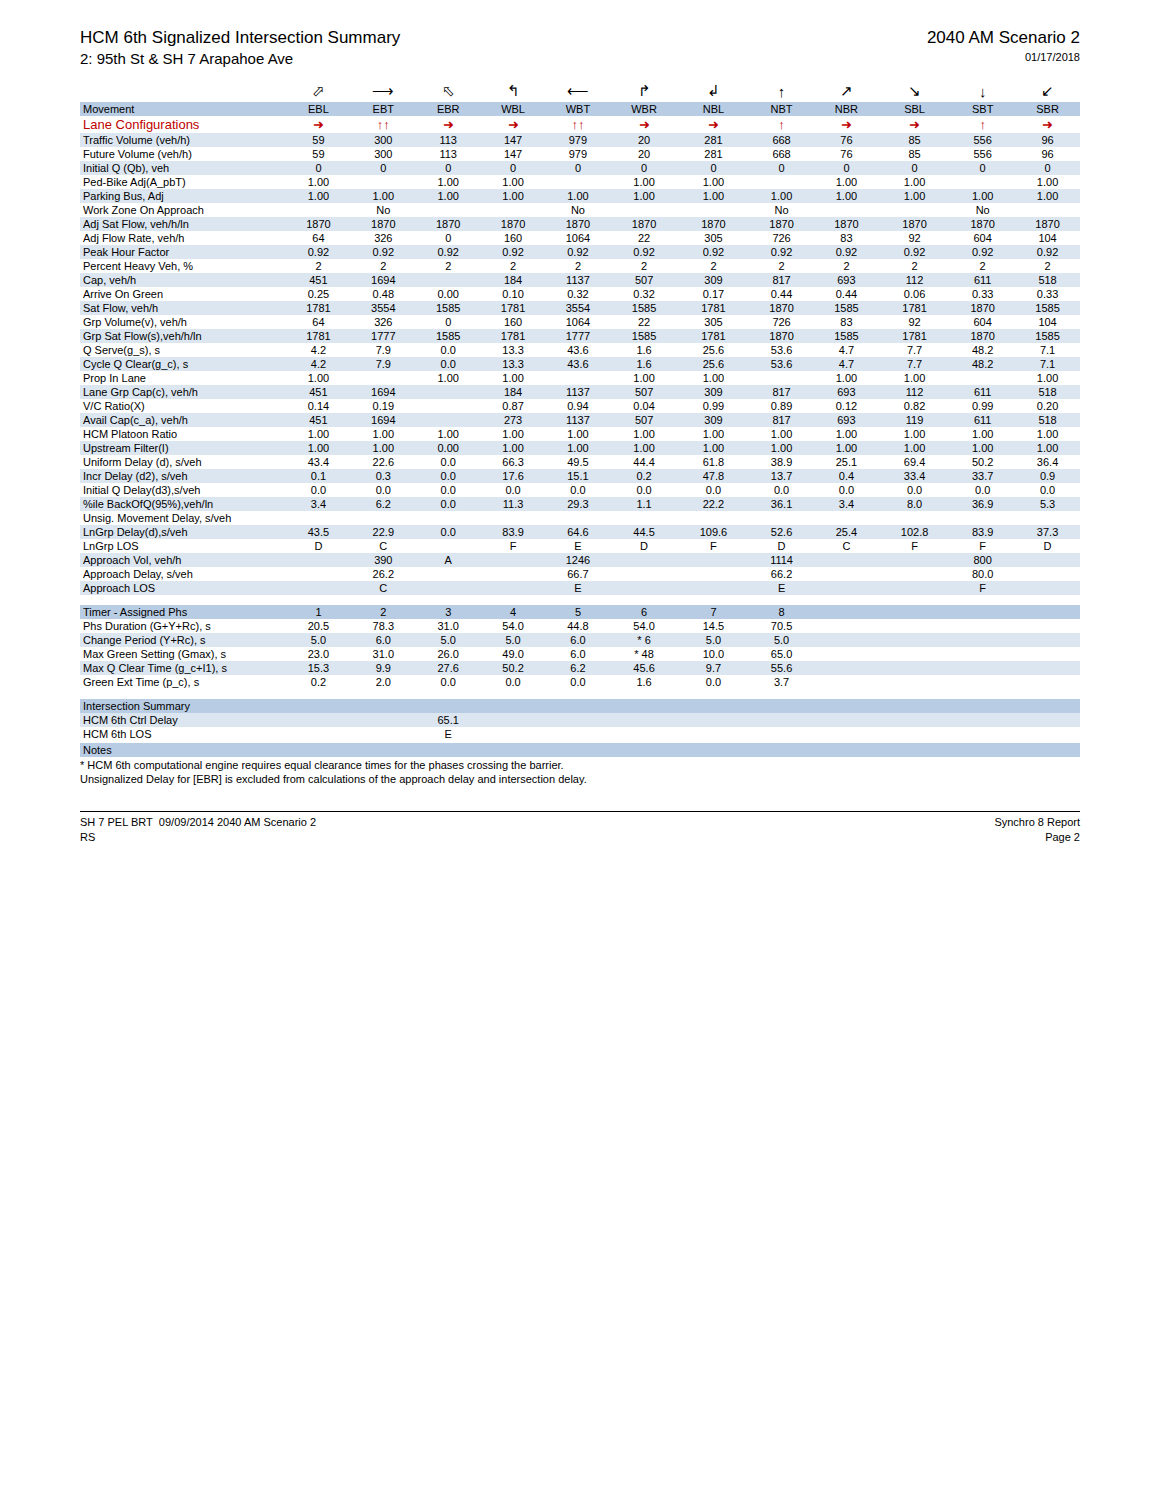HCM 6th Signalized Intersection Summary
2: 95th St & SH 7 Arapahoe Ave
2040 AM Scenario 2
01/17/2018
| | ⬀ | ⟶ | ⬁ | ↰ | ⟵ | ↱ | ↲ | ↑ | ↗ | ↘ | ↓ | ↙ |
| Movement | EBL | EBT | EBR | WBL | WBT | WBR | NBL | NBT | NBR | SBL | SBT | SBR |
| Lane Configurations | ➜ | ↑↑ | ➜ | ➜ | ↑↑ | ➜ | ➜ | ↑ | ➜ | ➜ | ↑ | ➜ |
| Traffic Volume (veh/h) | 59 | 300 | 113 | 147 | 979 | 20 | 281 | 668 | 76 | 85 | 556 | 96 |
| Future Volume (veh/h) | 59 | 300 | 113 | 147 | 979 | 20 | 281 | 668 | 76 | 85 | 556 | 96 |
| Initial Q (Qb), veh | 0 | 0 | 0 | 0 | 0 | 0 | 0 | 0 | 0 | 0 | 0 | 0 |
| Ped-Bike Adj(A_pbT) | 1.00 | | 1.00 | 1.00 | | 1.00 | 1.00 | | 1.00 | 1.00 | | 1.00 |
| Parking Bus, Adj | 1.00 | 1.00 | 1.00 | 1.00 | 1.00 | 1.00 | 1.00 | 1.00 | 1.00 | 1.00 | 1.00 | 1.00 |
| Work Zone On Approach | | No | | | No | | | No | | | No | |
| Adj Sat Flow, veh/h/ln | 1870 | 1870 | 1870 | 1870 | 1870 | 1870 | 1870 | 1870 | 1870 | 1870 | 1870 | 1870 |
| Adj Flow Rate, veh/h | 64 | 326 | 0 | 160 | 1064 | 22 | 305 | 726 | 83 | 92 | 604 | 104 |
| Peak Hour Factor | 0.92 | 0.92 | 0.92 | 0.92 | 0.92 | 0.92 | 0.92 | 0.92 | 0.92 | 0.92 | 0.92 | 0.92 |
| Percent Heavy Veh, % | 2 | 2 | 2 | 2 | 2 | 2 | 2 | 2 | 2 | 2 | 2 | 2 |
| Cap, veh/h | 451 | 1694 | | 184 | 1137 | 507 | 309 | 817 | 693 | 112 | 611 | 518 |
| Arrive On Green | 0.25 | 0.48 | 0.00 | 0.10 | 0.32 | 0.32 | 0.17 | 0.44 | 0.44 | 0.06 | 0.33 | 0.33 |
| Sat Flow, veh/h | 1781 | 3554 | 1585 | 1781 | 3554 | 1585 | 1781 | 1870 | 1585 | 1781 | 1870 | 1585 |
| Grp Volume(v), veh/h | 64 | 326 | 0 | 160 | 1064 | 22 | 305 | 726 | 83 | 92 | 604 | 104 |
| Grp Sat Flow(s),veh/h/ln | 1781 | 1777 | 1585 | 1781 | 1777 | 1585 | 1781 | 1870 | 1585 | 1781 | 1870 | 1585 |
| Q Serve(g_s), s | 4.2 | 7.9 | 0.0 | 13.3 | 43.6 | 1.6 | 25.6 | 53.6 | 4.7 | 7.7 | 48.2 | 7.1 |
| Cycle Q Clear(g_c), s | 4.2 | 7.9 | 0.0 | 13.3 | 43.6 | 1.6 | 25.6 | 53.6 | 4.7 | 7.7 | 48.2 | 7.1 |
| Prop In Lane | 1.00 | | 1.00 | 1.00 | | 1.00 | 1.00 | | 1.00 | 1.00 | | 1.00 |
| Lane Grp Cap(c), veh/h | 451 | 1694 | | 184 | 1137 | 507 | 309 | 817 | 693 | 112 | 611 | 518 |
| V/C Ratio(X) | 0.14 | 0.19 | | 0.87 | 0.94 | 0.04 | 0.99 | 0.89 | 0.12 | 0.82 | 0.99 | 0.20 |
| Avail Cap(c_a), veh/h | 451 | 1694 | | 273 | 1137 | 507 | 309 | 817 | 693 | 119 | 611 | 518 |
| HCM Platoon Ratio | 1.00 | 1.00 | 1.00 | 1.00 | 1.00 | 1.00 | 1.00 | 1.00 | 1.00 | 1.00 | 1.00 | 1.00 |
| Upstream Filter(I) | 1.00 | 1.00 | 0.00 | 1.00 | 1.00 | 1.00 | 1.00 | 1.00 | 1.00 | 1.00 | 1.00 | 1.00 |
| Uniform Delay (d), s/veh | 43.4 | 22.6 | 0.0 | 66.3 | 49.5 | 44.4 | 61.8 | 38.9 | 25.1 | 69.4 | 50.2 | 36.4 |
| Incr Delay (d2), s/veh | 0.1 | 0.3 | 0.0 | 17.6 | 15.1 | 0.2 | 47.8 | 13.7 | 0.4 | 33.4 | 33.7 | 0.9 |
| Initial Q Delay(d3),s/veh | 0.0 | 0.0 | 0.0 | 0.0 | 0.0 | 0.0 | 0.0 | 0.0 | 0.0 | 0.0 | 0.0 | 0.0 |
| %ile BackOfQ(95%),veh/ln | 3.4 | 6.2 | 0.0 | 11.3 | 29.3 | 1.1 | 22.2 | 36.1 | 3.4 | 8.0 | 36.9 | 5.3 |
| Unsig. Movement Delay, s/veh | | | | | | | | | | | | |
| LnGrp Delay(d),s/veh | 43.5 | 22.9 | 0.0 | 83.9 | 64.6 | 44.5 | 109.6 | 52.6 | 25.4 | 102.8 | 83.9 | 37.3 |
| LnGrp LOS | D | C | | F | E | D | F | D | C | F | F | D |
| Approach Vol, veh/h | | 390 | A | | 1246 | | | 1114 | | | 800 | |
| Approach Delay, s/veh | | 26.2 | | | 66.7 | | | 66.2 | | | 80.0 | |
| Approach LOS | | C | | | E | | | E | | | F | |
| Timer - Assigned Phs | 1 | 2 | 3 | 4 | 5 | 6 | 7 | 8 | | | | |
| Phs Duration (G+Y+Rc), s | 20.5 | 78.3 | 31.0 | 54.0 | 44.8 | 54.0 | 14.5 | 70.5 | | | | |
| Change Period (Y+Rc), s | 5.0 | 6.0 | 5.0 | 5.0 | 6.0 | * 6 | 5.0 | 5.0 | | | | |
| Max Green Setting (Gmax), s | 23.0 | 31.0 | 26.0 | 49.0 | 6.0 | * 48 | 10.0 | 65.0 | | | | |
| Max Q Clear Time (g_c+I1), s | 15.3 | 9.9 | 27.6 | 50.2 | 6.2 | 45.6 | 9.7 | 55.6 | | | | |
| Green Ext Time (p_c), s | 0.2 | 2.0 | 0.0 | 0.0 | 0.0 | 1.6 | 0.0 | 3.7 | | | | |
| Intersection Summary |
| HCM 6th Ctrl Delay | | | 65.1 | | | | | | | | | |
| HCM 6th LOS | | | E | | | | | | | | | |
Notes
* HCM 6th computational engine requires equal clearance times for the phases crossing the barrier.
Unsignalized Delay for [EBR] is excluded from calculations of the approach delay and intersection delay.
SH 7 PEL BRT 09/09/2014 2040 AM Scenario 2
RS
Synchro 8 Report
Page 2